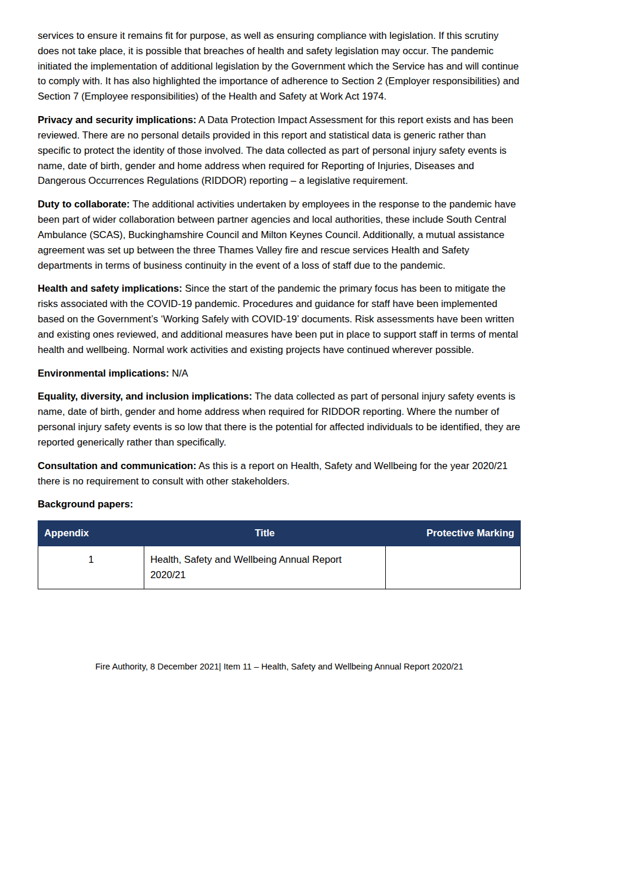services to ensure it remains fit for purpose, as well as ensuring compliance with legislation. If this scrutiny does not take place, it is possible that breaches of health and safety legislation may occur. The pandemic initiated the implementation of additional legislation by the Government which the Service has and will continue to comply with. It has also highlighted the importance of adherence to Section 2 (Employer responsibilities) and Section 7 (Employee responsibilities) of the Health and Safety at Work Act 1974.
Privacy and security implications: A Data Protection Impact Assessment for this report exists and has been reviewed. There are no personal details provided in this report and statistical data is generic rather than specific to protect the identity of those involved. The data collected as part of personal injury safety events is name, date of birth, gender and home address when required for Reporting of Injuries, Diseases and Dangerous Occurrences Regulations (RIDDOR) reporting – a legislative requirement.
Duty to collaborate: The additional activities undertaken by employees in the response to the pandemic have been part of wider collaboration between partner agencies and local authorities, these include South Central Ambulance (SCAS), Buckinghamshire Council and Milton Keynes Council. Additionally, a mutual assistance agreement was set up between the three Thames Valley fire and rescue services Health and Safety departments in terms of business continuity in the event of a loss of staff due to the pandemic.
Health and safety implications: Since the start of the pandemic the primary focus has been to mitigate the risks associated with the COVID-19 pandemic. Procedures and guidance for staff have been implemented based on the Government’s ‘Working Safely with COVID-19’ documents. Risk assessments have been written and existing ones reviewed, and additional measures have been put in place to support staff in terms of mental health and wellbeing. Normal work activities and existing projects have continued wherever possible.
Environmental implications: N/A
Equality, diversity, and inclusion implications: The data collected as part of personal injury safety events is name, date of birth, gender and home address when required for RIDDOR reporting. Where the number of personal injury safety events is so low that there is the potential for affected individuals to be identified, they are reported generically rather than specifically.
Consultation and communication: As this is a report on Health, Safety and Wellbeing for the year 2020/21 there is no requirement to consult with other stakeholders.
Background papers:
| Appendix | Title | Protective Marking |
| --- | --- | --- |
| 1 | Health, Safety and Wellbeing Annual Report 2020/21 | |
Fire Authority, 8 December 2021| Item 11 – Health, Safety and Wellbeing Annual Report 2020/21